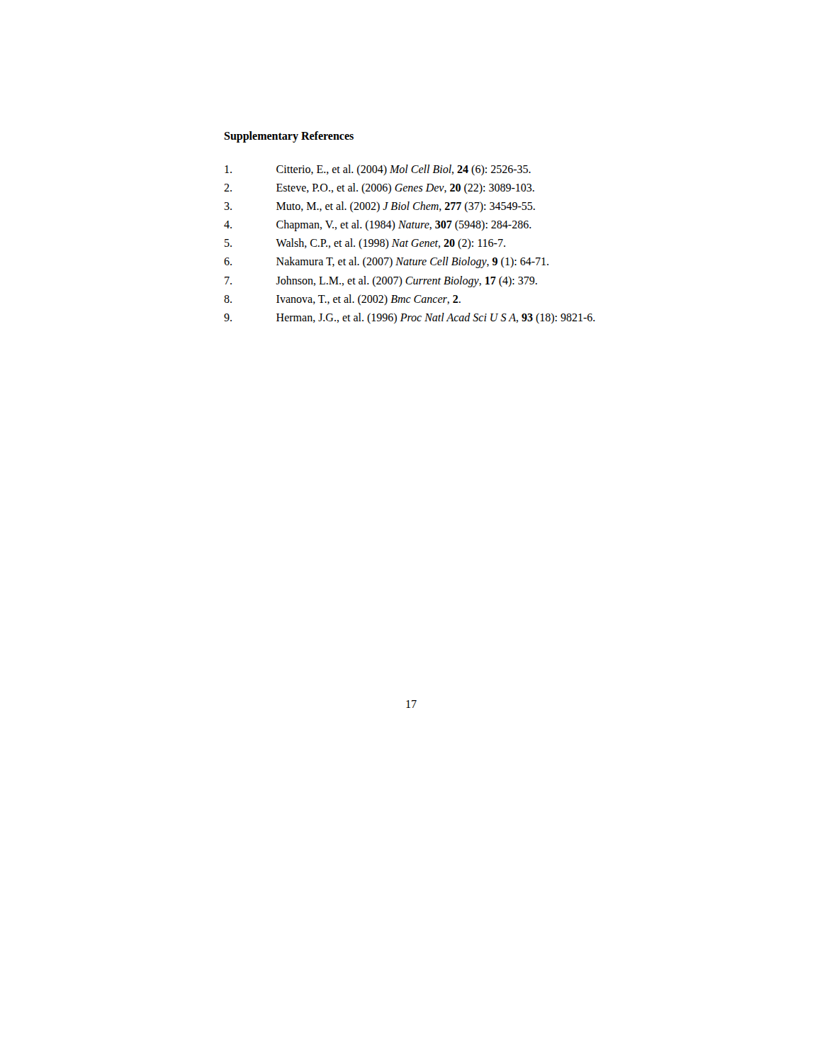Supplementary References
1. Citterio, E., et al. (2004) Mol Cell Biol, 24 (6): 2526-35.
2. Esteve, P.O., et al. (2006) Genes Dev, 20 (22): 3089-103.
3. Muto, M., et al. (2002) J Biol Chem, 277 (37): 34549-55.
4. Chapman, V., et al. (1984) Nature, 307 (5948): 284-286.
5. Walsh, C.P., et al. (1998) Nat Genet, 20 (2): 116-7.
6. Nakamura T, et al. (2007) Nature Cell Biology, 9 (1): 64-71.
7. Johnson, L.M., et al. (2007) Current Biology, 17 (4): 379.
8. Ivanova, T., et al. (2002) Bmc Cancer, 2.
9. Herman, J.G., et al. (1996) Proc Natl Acad Sci U S A, 93 (18): 9821-6.
17